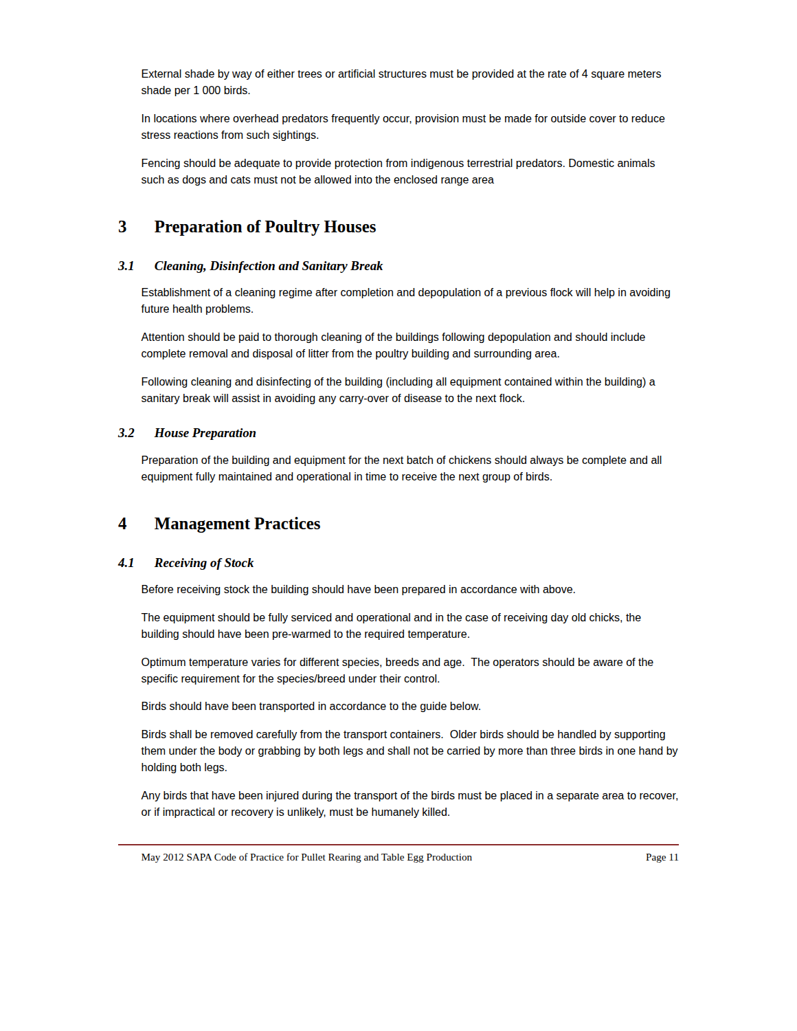External shade by way of either trees or artificial structures must be provided at the rate of 4 square meters shade per 1 000 birds.
In locations where overhead predators frequently occur, provision must be made for outside cover to reduce stress reactions from such sightings.
Fencing should be adequate to provide protection from indigenous terrestrial predators. Domestic animals such as dogs and cats must not be allowed into the enclosed range area
3 Preparation of Poultry Houses
3.1 Cleaning, Disinfection and Sanitary Break
Establishment of a cleaning regime after completion and depopulation of a previous flock will help in avoiding future health problems.
Attention should be paid to thorough cleaning of the buildings following depopulation and should include complete removal and disposal of litter from the poultry building and surrounding area.
Following cleaning and disinfecting of the building (including all equipment contained within the building) a sanitary break will assist in avoiding any carry-over of disease to the next flock.
3.2 House Preparation
Preparation of the building and equipment for the next batch of chickens should always be complete and all equipment fully maintained and operational in time to receive the next group of birds.
4 Management Practices
4.1 Receiving of Stock
Before receiving stock the building should have been prepared in accordance with above.
The equipment should be fully serviced and operational and in the case of receiving day old chicks, the building should have been pre-warmed to the required temperature.
Optimum temperature varies for different species, breeds and age. The operators should be aware of the specific requirement for the species/breed under their control.
Birds should have been transported in accordance to the guide below.
Birds shall be removed carefully from the transport containers. Older birds should be handled by supporting them under the body or grabbing by both legs and shall not be carried by more than three birds in one hand by holding both legs.
Any birds that have been injured during the transport of the birds must be placed in a separate area to recover, or if impractical or recovery is unlikely, must be humanely killed.
May 2012 SAPA Code of Practice for Pullet Rearing and Table Egg Production Page 11